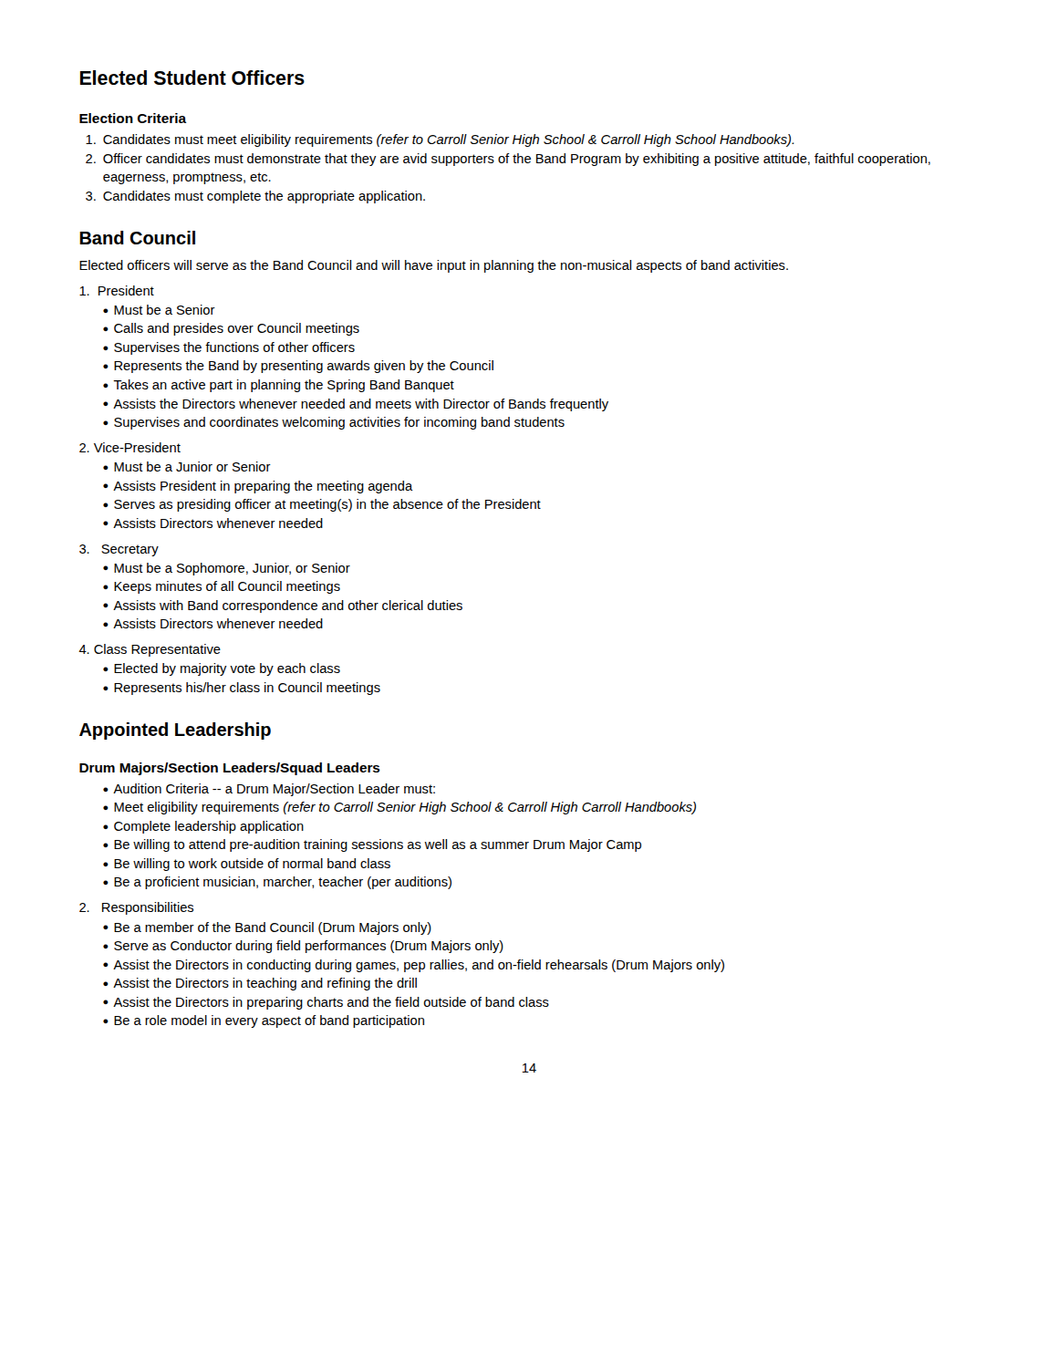Elected Student Officers
Election Criteria
Candidates must meet eligibility requirements (refer to Carroll Senior High School & Carroll High School Handbooks).
Officer candidates must demonstrate that they are avid supporters of the Band Program by exhibiting a positive attitude, faithful cooperation, eagerness, promptness, etc.
Candidates must complete the appropriate application.
Band Council
Elected officers will serve as the Band Council and will have input in planning the non-musical aspects of band activities.
1. President
Must be a Senior
Calls and presides over Council meetings
Supervises the functions of other officers
Represents the Band by presenting awards given by the Council
Takes an active part in planning the Spring Band Banquet
Assists the Directors whenever needed and meets with Director of Bands frequently
Supervises and coordinates welcoming activities for incoming band students
2. Vice-President
Must be a Junior or Senior
Assists President in preparing the meeting agenda
Serves as presiding officer at meeting(s) in the absence of the President
Assists Directors whenever needed
3. Secretary
Must be a Sophomore, Junior, or Senior
Keeps minutes of all Council meetings
Assists with Band correspondence and other clerical duties
Assists Directors whenever needed
4. Class Representative
Elected by majority vote by each class
Represents his/her class in Council meetings
Appointed Leadership
Drum Majors/Section Leaders/Squad Leaders
Audition Criteria -- a Drum Major/Section Leader must:
Meet eligibility requirements (refer to Carroll Senior High School & Carroll High Carroll Handbooks)
Complete leadership application
Be willing to attend pre-audition training sessions as well as a summer Drum Major Camp
Be willing to work outside of normal band class
Be a proficient musician, marcher, teacher (per auditions)
2. Responsibilities
Be a member of the Band Council (Drum Majors only)
Serve as Conductor during field performances (Drum Majors only)
Assist the Directors in conducting during games, pep rallies, and on-field rehearsals (Drum Majors only)
Assist the Directors in teaching and refining the drill
Assist the Directors in preparing charts and the field outside of band class
Be a role model in every aspect of band participation
14